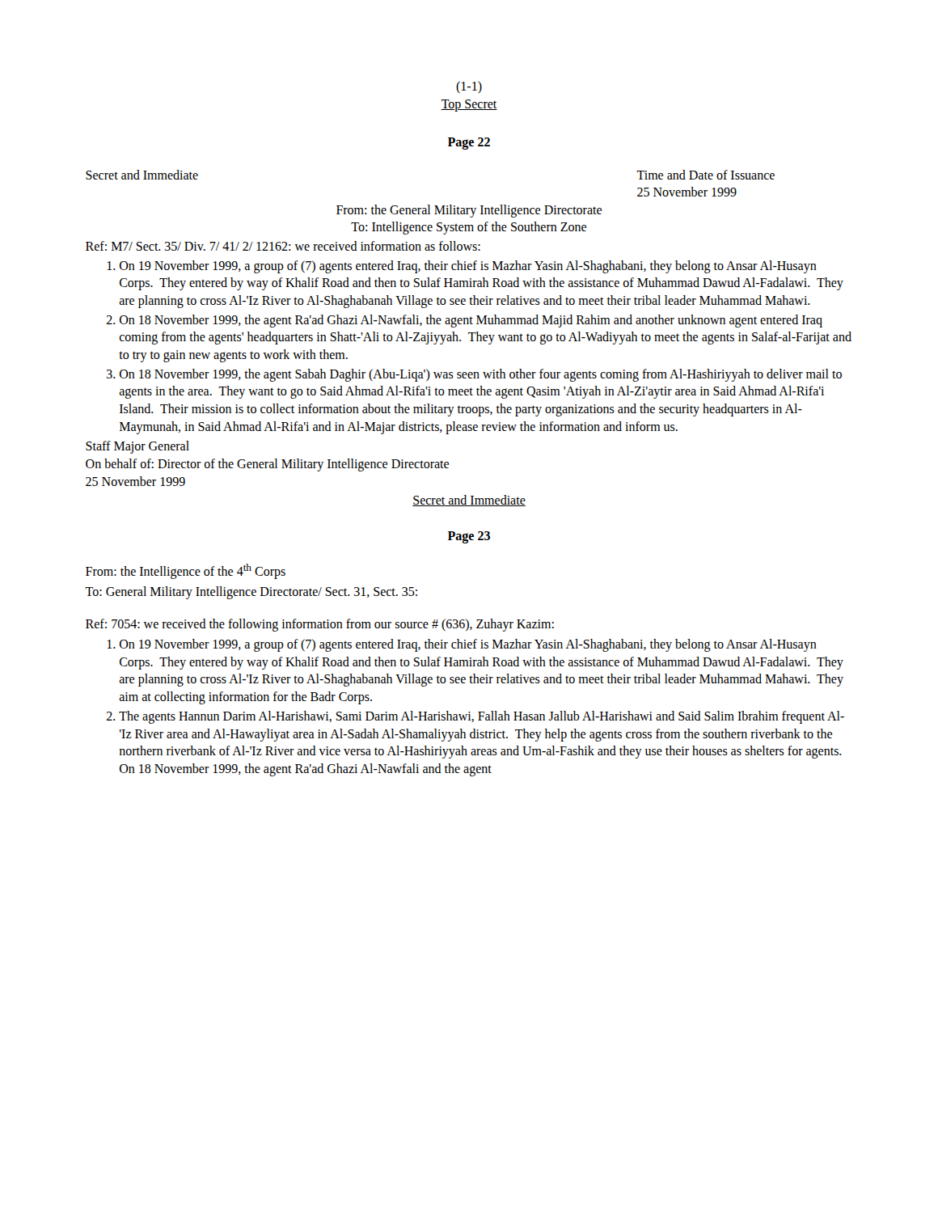(1-1)
Top Secret
Page 22
Secret and Immediate
Time and Date of Issuance
25 November 1999
From: the General Military Intelligence Directorate
To: Intelligence System of the Southern Zone
Ref: M7/ Sect. 35/ Div. 7/ 41/ 2/ 12162: we received information as follows:
On 19 November 1999, a group of (7) agents entered Iraq, their chief is Mazhar Yasin Al-Shaghabani, they belong to Ansar Al-Husayn Corps. They entered by way of Khalif Road and then to Sulaf Hamirah Road with the assistance of Muhammad Dawud Al-Fadalawi. They are planning to cross Al-'Iz River to Al-Shaghabanah Village to see their relatives and to meet their tribal leader Muhammad Mahawi.
On 18 November 1999, the agent Ra'ad Ghazi Al-Nawfali, the agent Muhammad Majid Rahim and another unknown agent entered Iraq coming from the agents' headquarters in Shatt-'Ali to Al-Zajiyyah. They want to go to Al-Wadiyyah to meet the agents in Salaf-al-Farijat and to try to gain new agents to work with them.
On 18 November 1999, the agent Sabah Daghir (Abu-Liqa') was seen with other four agents coming from Al-Hashiriyyah to deliver mail to agents in the area. They want to go to Said Ahmad Al-Rifa'i to meet the agent Qasim 'Atiyah in Al-Zi'aytir area in Said Ahmad Al-Rifa'i Island. Their mission is to collect information about the military troops, the party organizations and the security headquarters in Al-Maymunah, in Said Ahmad Al-Rifa'i and in Al-Majar districts, please review the information and inform us.
Staff Major General
On behalf of: Director of the General Military Intelligence Directorate
25 November 1999
Secret and Immediate
Page 23
From: the Intelligence of the 4th Corps
To: General Military Intelligence Directorate/ Sect. 31, Sect. 35:
Ref: 7054: we received the following information from our source # (636), Zuhayr Kazim:
On 19 November 1999, a group of (7) agents entered Iraq, their chief is Mazhar Yasin Al-Shaghabani, they belong to Ansar Al-Husayn Corps. They entered by way of Khalif Road and then to Sulaf Hamirah Road with the assistance of Muhammad Dawud Al-Fadalawi. They are planning to cross Al-'Iz River to Al-Shaghabanah Village to see their relatives and to meet their tribal leader Muhammad Mahawi. They aim at collecting information for the Badr Corps.
The agents Hannun Darim Al-Harishawi, Sami Darim Al-Harishawi, Fallah Hasan Jallub Al-Harishawi and Said Salim Ibrahim frequent Al-'Iz River area and Al-Hawayliyat area in Al-Sadah Al-Shamaliyyah district. They help the agents cross from the southern riverbank to the northern riverbank of Al-'Iz River and vice versa to Al-Hashiriyyah areas and Um-al-Fashik and they use their houses as shelters for agents. On 18 November 1999, the agent Ra'ad Ghazi Al-Nawfali and the agent